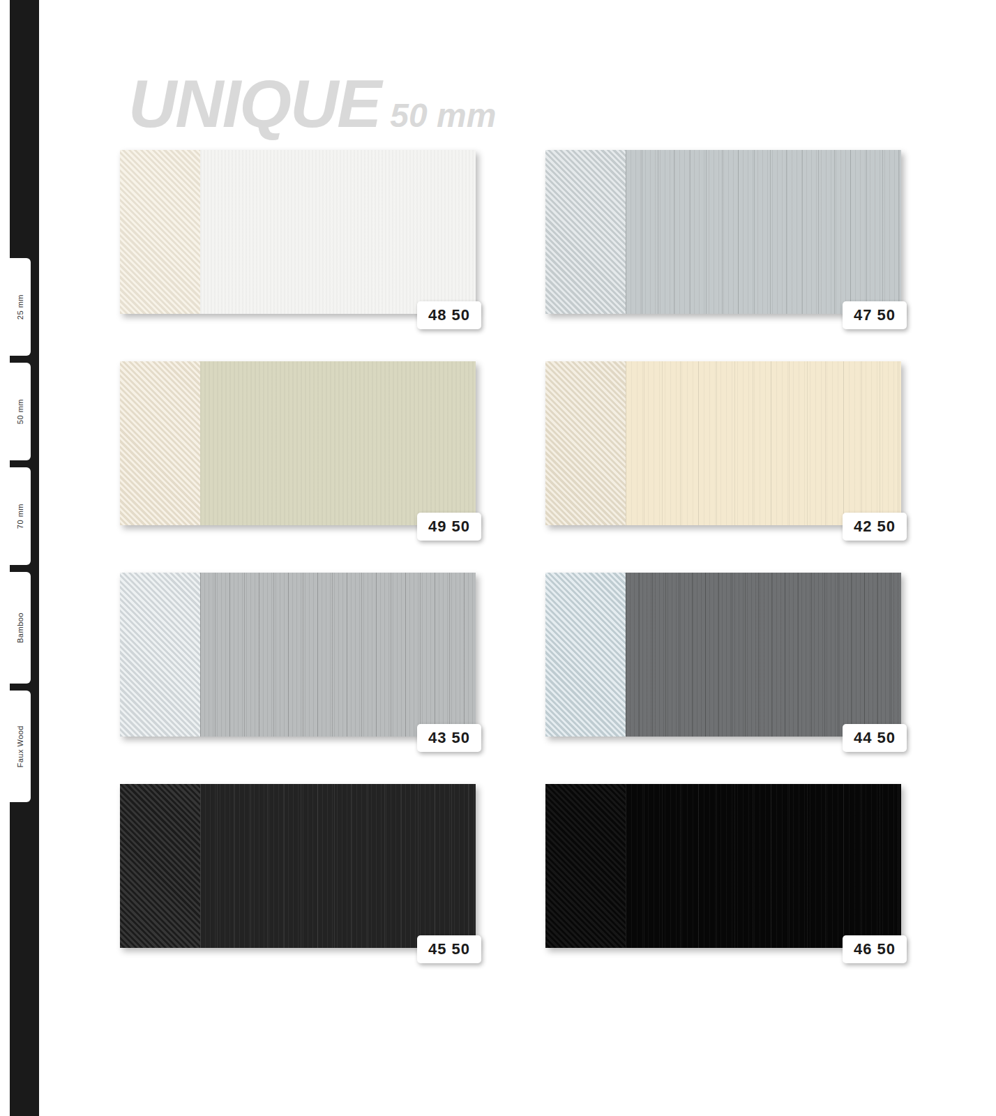25 mm
50 mm
70 mm
Bamboo
Faux Wood
UNIQUE 50 mm
48 50
47 50
49 50
42 50
43 50
44 50
45 50
46 50